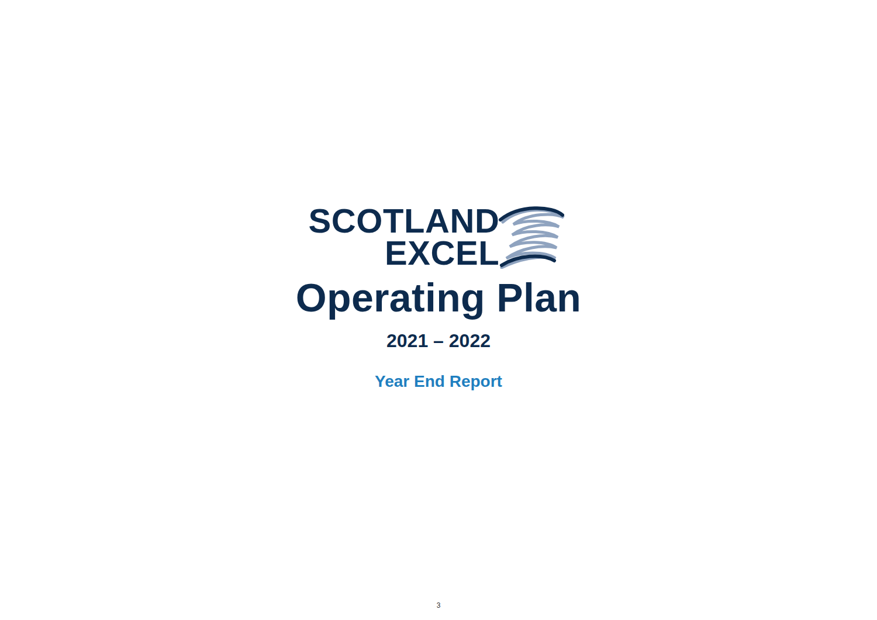SCOTLAND EXCEL
Operating Plan
2021 – 2022
Year End Report
3